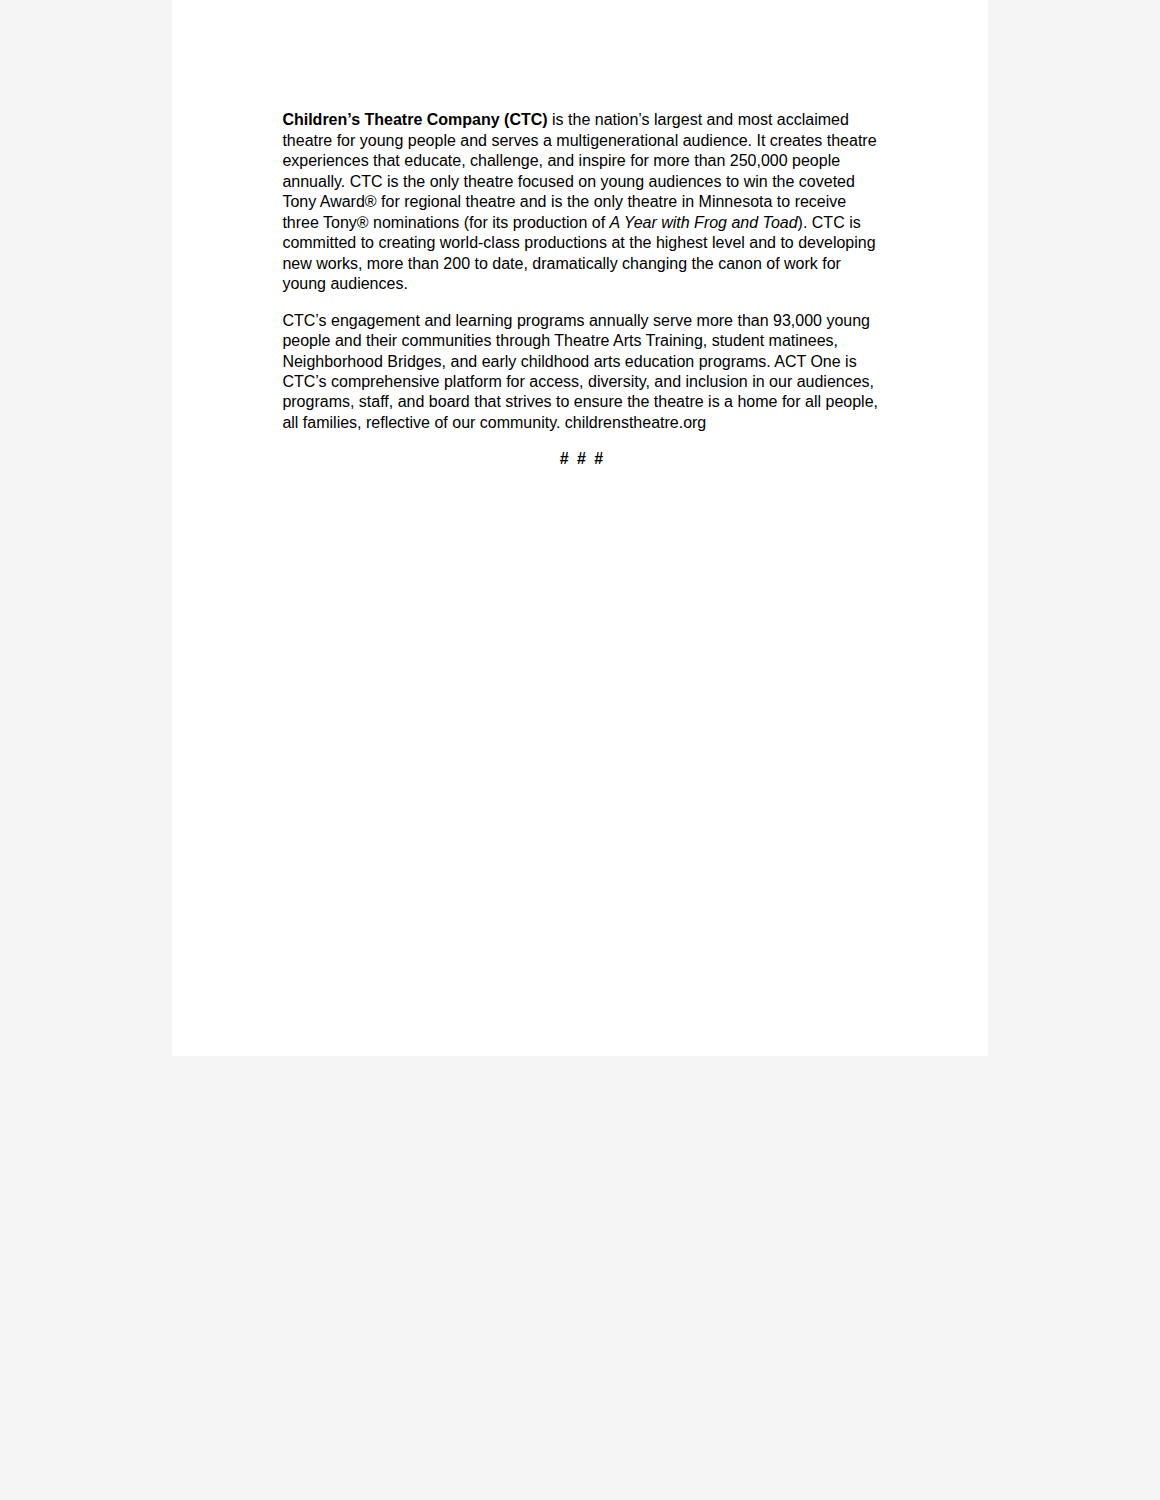Children’s Theatre Company (CTC) is the nation’s largest and most acclaimed theatre for young people and serves a multigenerational audience. It creates theatre experiences that educate, challenge, and inspire for more than 250,000 people annually. CTC is the only theatre focused on young audiences to win the coveted Tony Award® for regional theatre and is the only theatre in Minnesota to receive three Tony® nominations (for its production of A Year with Frog and Toad). CTC is committed to creating world-class productions at the highest level and to developing new works, more than 200 to date, dramatically changing the canon of work for young audiences.
CTC’s engagement and learning programs annually serve more than 93,000 young people and their communities through Theatre Arts Training, student matinees, Neighborhood Bridges, and early childhood arts education programs. ACT One is CTC’s comprehensive platform for access, diversity, and inclusion in our audiences, programs, staff, and board that strives to ensure the theatre is a home for all people, all families, reflective of our community. childrenstheatre.org
# # #